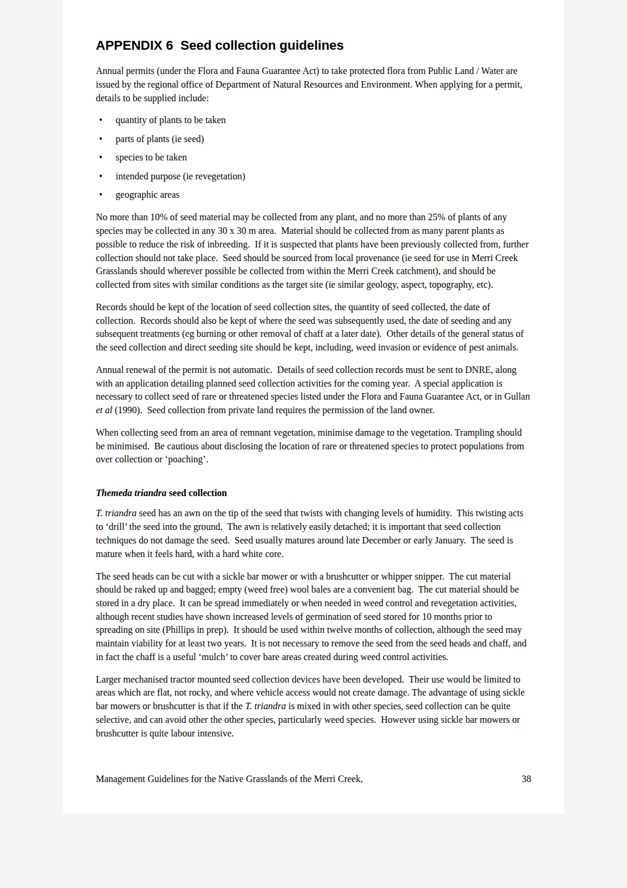APPENDIX 6 Seed collection guidelines
Annual permits (under the Flora and Fauna Guarantee Act) to take protected flora from Public Land / Water are issued by the regional office of Department of Natural Resources and Environment. When applying for a permit, details to be supplied include:
quantity of plants to be taken
parts of plants (ie seed)
species to be taken
intended purpose (ie revegetation)
geographic areas
No more than 10% of seed material may be collected from any plant, and no more than 25% of plants of any species may be collected in any 30 x 30 m area. Material should be collected from as many parent plants as possible to reduce the risk of inbreeding. If it is suspected that plants have been previously collected from, further collection should not take place. Seed should be sourced from local provenance (ie seed for use in Merri Creek Grasslands should wherever possible be collected from within the Merri Creek catchment), and should be collected from sites with similar conditions as the target site (ie similar geology, aspect, topography, etc).
Records should be kept of the location of seed collection sites, the quantity of seed collected, the date of collection. Records should also be kept of where the seed was subsequently used, the date of seeding and any subsequent treatments (eg burning or other removal of chaff at a later date). Other details of the general status of the seed collection and direct seeding site should be kept, including, weed invasion or evidence of pest animals.
Annual renewal of the permit is not automatic. Details of seed collection records must be sent to DNRE, along with an application detailing planned seed collection activities for the coming year. A special application is necessary to collect seed of rare or threatened species listed under the Flora and Fauna Guarantee Act, or in Gullan et al (1990). Seed collection from private land requires the permission of the land owner.
When collecting seed from an area of remnant vegetation, minimise damage to the vegetation. Trampling should be minimised. Be cautious about disclosing the location of rare or threatened species to protect populations from over collection or ‘poaching’.
Themeda triandra seed collection
T. triandra seed has an awn on the tip of the seed that twists with changing levels of humidity. This twisting acts to ‘drill’ the seed into the ground. The awn is relatively easily detached; it is important that seed collection techniques do not damage the seed. Seed usually matures around late December or early January. The seed is mature when it feels hard, with a hard white core.
The seed heads can be cut with a sickle bar mower or with a brushcutter or whipper snipper. The cut material should be raked up and bagged; empty (weed free) wool bales are a convenient bag. The cut material should be stored in a dry place. It can be spread immediately or when needed in weed control and revegetation activities, although recent studies have shown increased levels of germination of seed stored for 10 months prior to spreading on site (Phillips in prep). It should be used within twelve months of collection, although the seed may maintain viability for at least two years. It is not necessary to remove the seed from the seed heads and chaff, and in fact the chaff is a useful ‘mulch’ to cover bare areas created during weed control activities.
Larger mechanised tractor mounted seed collection devices have been developed. Their use would be limited to areas which are flat, not rocky, and where vehicle access would not create damage. The advantage of using sickle bar mowers or brushcutter is that if the T. triandra is mixed in with other species, seed collection can be quite selective, and can avoid other the other species, particularly weed species. However using sickle bar mowers or brushcutter is quite labour intensive.
Management Guidelines for the Native Grasslands of the Merri Creek, 38